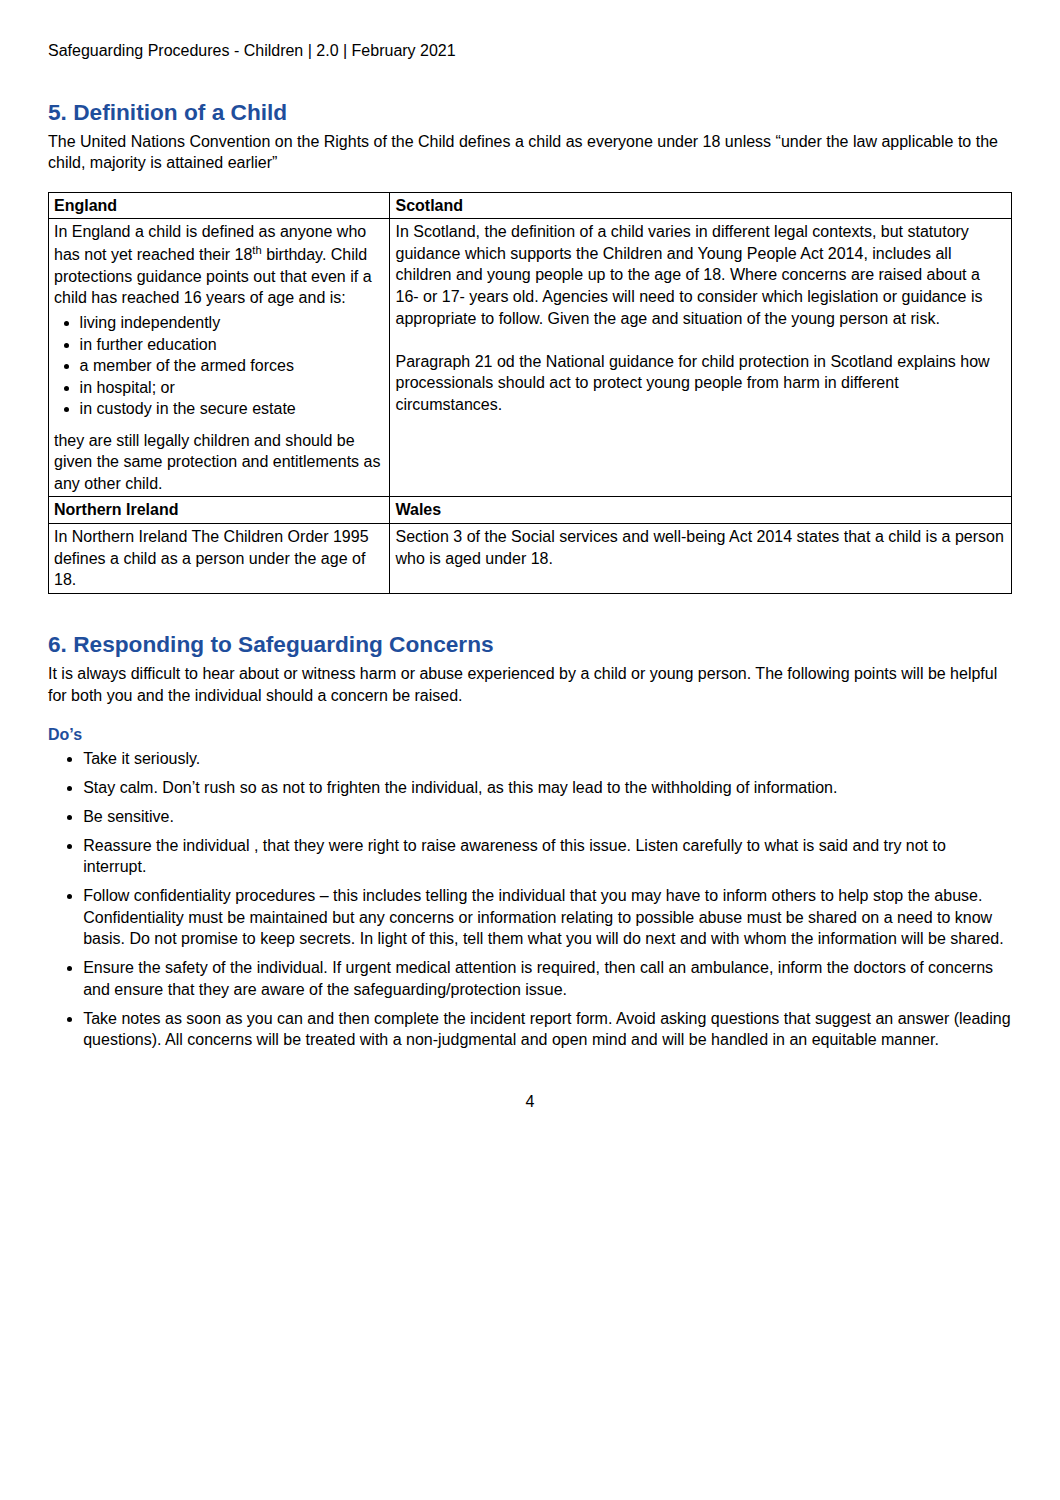Safeguarding Procedures - Children | 2.0 | February 2021
5. Definition of a Child
The United Nations Convention on the Rights of the Child defines a child as everyone under 18 unless “under the law applicable to the child, majority is attained earlier”
| England | Scotland |
| --- | --- |
| In England a child is defined as anyone who has not yet reached their 18 th birthday. Child protections guidance points out that even if a child has reached 16 years of age and is: living independently in further education a member of the armed forces in hospital; or in custody in the secure estate they are still legally children and should be given the same protection and entitlements as any other child. | In Scotland, the definition of a child varies in different legal contexts, but statutory guidance which supports the Children and Young People Act 2014, includes all children and young people up to the age of 18. Where concerns are raised about a 16- or 17- years old. Agencies will need to consider which legislation or guidance is appropriate to follow. Given the age and situation of the young person at risk. Paragraph 21 od the National guidance for child protection in Scotland explains how processionals should act to protect young people from harm in different circumstances. |
| Northern Ireland | Wales |
| In Northern Ireland The Children Order 1995 defines a child as a person under the age of 18. | Section 3 of the Social services and well-being Act 2014 states that a child is a person who is aged under 18. |
6. Responding to Safeguarding Concerns
It is always difficult to hear about or witness harm or abuse experienced by a child or young person. The following points will be helpful for both you and the individual should a concern be raised.
Do’s
Take it seriously.
Stay calm. Don’t rush so as not to frighten the individual, as this may lead to the withholding of information.
Be sensitive.
Reassure the individual , that they were right to raise awareness of this issue. Listen carefully to what is said and try not to interrupt.
Follow confidentiality procedures – this includes telling the individual that you may have to inform others to help stop the abuse. Confidentiality must be maintained but any concerns or information relating to possible abuse must be shared on a need to know basis. Do not promise to keep secrets. In light of this, tell them what you will do next and with whom the information will be shared.
Ensure the safety of the individual. If urgent medical attention is required, then call an ambulance, inform the doctors of concerns and ensure that they are aware of the safeguarding/protection issue.
Take notes as soon as you can and then complete the incident report form. Avoid asking questions that suggest an answer (leading questions). All concerns will be treated with a non-judgmental and open mind and will be handled in an equitable manner.
4